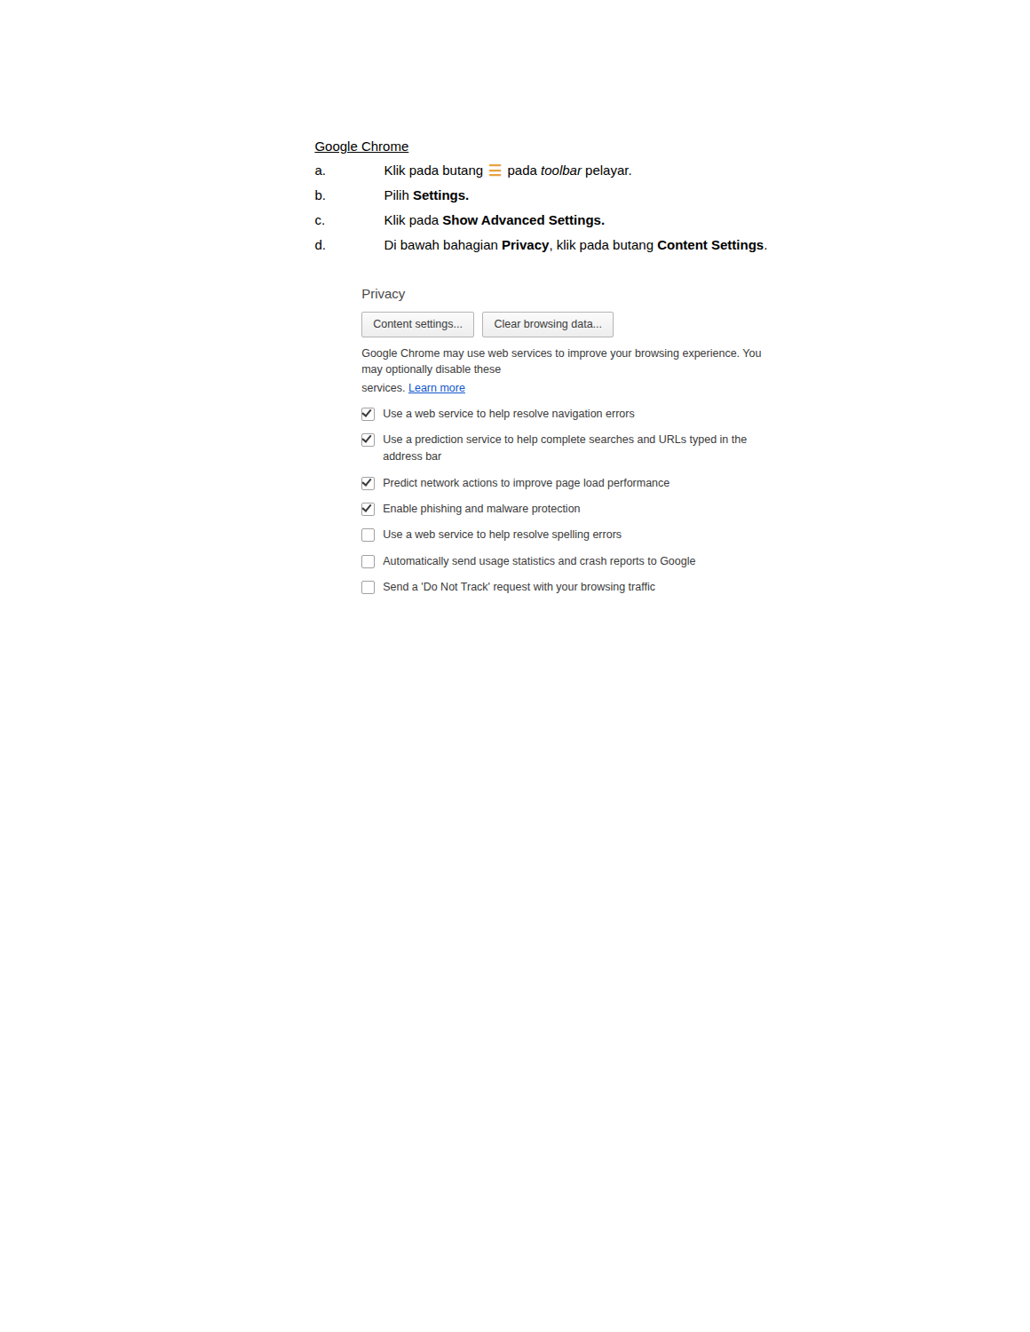Google Chrome
a. Klik pada butang ☰ pada toolbar pelayar.
b. Pilih Settings.
c. Klik pada Show Advanced Settings.
d. Di bawah bahagian Privacy, klik pada butang Content Settings.
Privacy
Content settings... Clear browsing data...
Google Chrome may use web services to improve your browsing experience. You may optionally disable these
services. Learn more
Use a web service to help resolve navigation errors
Use a prediction service to help complete searches and URLs typed in the address bar
Predict network actions to improve page load performance
Enable phishing and malware protection
Use a web service to help resolve spelling errors
Automatically send usage statistics and crash reports to Google
Send a 'Do Not Track' request with your browsing traffic